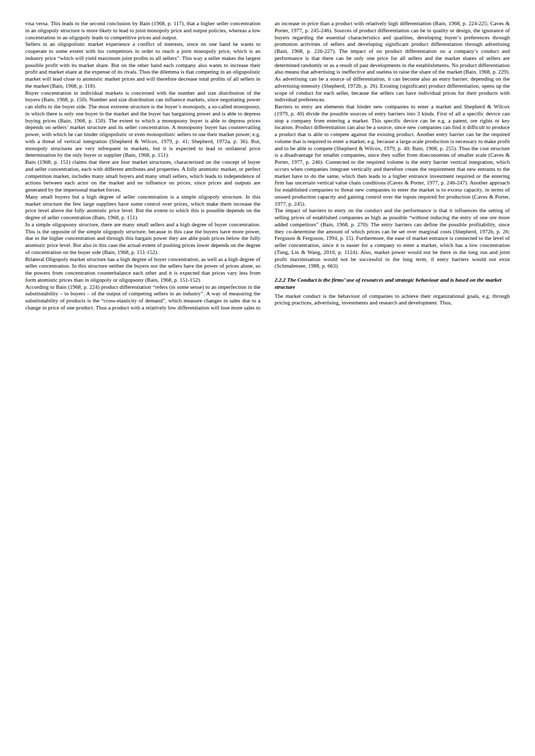visa versa. This leads to the second conclusion by Bain (1968, p. 117), that a higher seller concentration in an oligopoly structure is more likely to lead to joint monopoly price and output policies, whereas a low concentration in an oligopoly leads to competitive prices and output.
Sellers in an oligopolistic market experience a conflict of interests, since on one hand he wants to cooperate to some extent with his competitors in order to reach a joint monopoly price, which is an industry price “which will yield maximum joint profits to all sellers”. This way a seller makes the largest possible profit with its market share. But on the other hand each company also wants to increase their profit and market share at the expense of its rivals. Thus the dilemma is that competing in an oligopolistic market will lead close to atomistic market prices and will therefore decrease total profits of all sellers in the market (Bain, 1968, p. 118).
Buyer concentration in individual markets is concerned with the number and size distribution of the buyers (Bain, 1968, p. 150). Number and size distribution can influence markets, since negotiating power can shifts to the buyer side. The most extreme structure is the buyer’s monopoly, a so-called monopsony, in which there is only one buyer in the market and the buyer has bargaining power and is able to depress buying prices (Bain, 1968, p. 150). The extent to which a monopsony buyer is able to depress prices depends on sellers’ market structure and its seller concentration. A monopsony buyer has countervailing power, with which he can hinder oligopolistic or even monopolistic sellers to use their market power; e.g. with a threat of vertical integration (Shepherd & Wilcox, 1979, p. 41; Shepherd, 1972a, p. 36). But, monopoly structures are very infrequent in markets, but it is expected to lead to unilateral price determination by the only buyer or supplier (Bain, 1968, p. 151).
Bain (1968, p. 151) claims that there are four market structures, characterized on the concept of buyer and seller concentration, each with different attributes and properties. A fully atomistic market, or perfect competition market, includes many small buyers and many small sellers, which leads to independence of actions between each actor on the market and no influence on prices, since prices and outputs are generated by the impersonal market forces.
Many small buyers but a high degree of seller concentration is a simple oligopoly structure. In this market structure the few large suppliers have some control over prices, which make them increase the price level above the fully atomistic price level. But the extent to which this is possible depends on the degree of seller concentration (Bain, 1968, p. 151).
In a simple oligopsony structure, there are many small sellers and a high degree of buyer concentration. This is the opposite of the simple oligopoly structure, because in this case the buyers have more power, due to the higher concentration and through this bargain power they are able push prices below the fully atomistic price level. But also in this case the actual extent of pushing prices lower depends on the degree of concentration on the buyer side (Bain, 1968, p. 151-152).
Bilateral Oligopoly market structure has a high degree of buyer concentration, as well as a high degree of seller concentration. In this structure neither the buyers nor the sellers have the power of prices alone, so the powers from concentration counterbalance each other and it is expected that prices vary less from form atomistic prices than in oligopoly or oligopsony (Bain, 1968, p. 151-152).
According to Bain (1968, p. 224) product differentiation “refers (in some sense) to an imperfection in the substitutability – to buyers – of the output of competing sellers in an industry”. A way of measuring the substitutability of products is the “cross-elasticity of demand”, which measure changes in sales due to a change in price of one product. Thus a product with a relatively low differentiation will lose more sales to an increase in price than a product with relatively high differentiation (Bain, 1968, p. 224-225; Caves & Porter, 1977, p. 245-246). Sources of product differentiation can be in quality or design, the ignorance of buyers regarding the essential characteristics and qualities, developing buyer’s preferences through promotion activities of sellers and developing significant product differentiation through advertising (Bain, 1968, p. 226-227). The impact of no product differentiation on a company’s conduct and performance is that there can be only one price for all sellers and the market shares of sellers are determined randomly or as a result of past developments in the establishments. No product differentiation also means that advertising is ineffective and useless to raise the share of the market (Bain, 1968, p. 229). As advertising can be a source of differentiation, it can become also an entry barrier; depending on the advertising-intensity (Shepherd, 1972b, p. 26). Existing (significant) product differentiation, opens up the scope of conduct for each seller, because the sellers can have individual prices for their products with individual preferences.
Barriers to entry are elements that hinder new companies to enter a market and Shepherd & Wilcox (1979, p. 40) divide the possible sources of entry barriers into 3 kinds. First of all a specific device can stop a company from entering a market. This specific device can be e.g. a patent, ore rights or key location. Product differentiation can also be a source, since new companies can find it difficult to produce a product that is able to compete against the existing product. Another entry barrier can be the required volume that is required to enter a market, e.g. because a large-scale production is necessary to make profit and to be able to compete (Shepherd & Wilcox, 1979, p. 40; Bain, 1968, p. 255). Thus the cost structure is a disadvantage for smaller companies, since they suffer from diseconomies of smaller scale (Caves & Porter, 1977, p. 246). Connected to the required volume is the entry barrier vertical integration, which occurs when companies integrate vertically and therefore create the requirement that new entrants to the market have to do the same, which then leads to a higher entrance investment required or the entering firm has uncertain vertical value chain conditions (Caves & Porter, 1977, p. 246-247). Another approach for established companies to threat new companies to enter the market is to excess capacity, in terms of unused production capacity and gaining control over the inputs required for production (Caves & Porter, 1977, p. 245).
The impact of barriers to entry on the conduct and the performance is that it influences the setting of selling prices of established companies as high as possible “without inducing the entry of one ore more added competitors” (Bain, 1968, p. 270). The entry barriers can define the possible profitability, since they co-determine the amount of which prices can be set over marginal costs (Shepherd, 1972b, p. 26; Ferguson & Ferguson, 1994, p. 15). Furthermore, the ease of market entrance is connected to the level of seller concentration, since it is easier for a company to enter a market, which has a low concentration (Tung, Lin & Wang, 2010, p. 1124). Also, market power would not be there in the long run and joint profit maximisation would not be successful in the long term, if entry barriers would not exist (Schmalensee, 1988, p. 663).
2.2.2 The Conduct is the firms’ use of resources and strategic behaviour and is based on the market structure
The market conduct is the behaviour of companies to achieve their organizational goals, e.g. through pricing practices, advertising, investments and research and development. Thus,